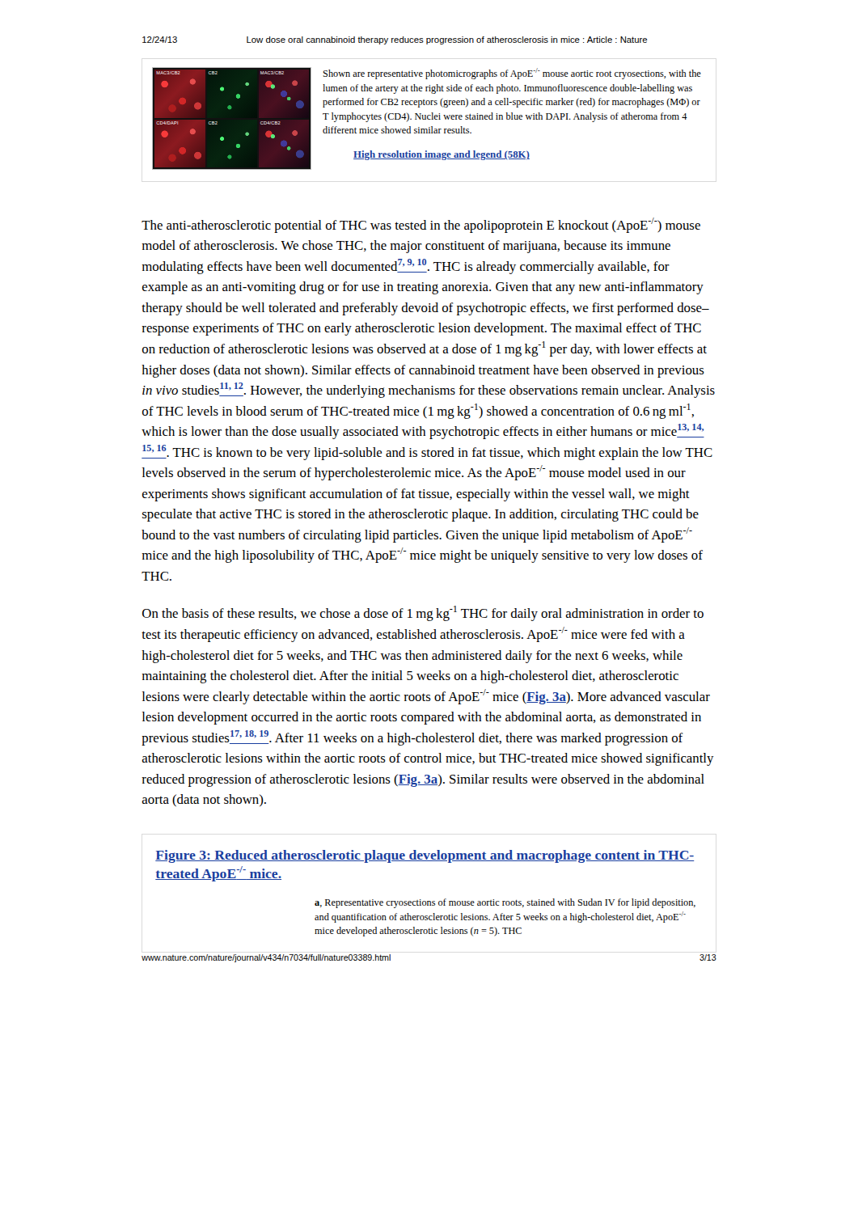12/24/13 Low dose oral cannabinoid therapy reduces progression of atherosclerosis in mice : Article : Nature
MAC3/CB2
CB2
MAC3/CB2
CD4/DAPI
CB2
CD4/CB2
Shown are representative photomicrographs of ApoE-/- mouse aortic root cryosections, with the lumen of the artery at the right side of each photo. Immunofluorescence double-labelling was performed for CB2 receptors (green) and a cell-specific marker (red) for macrophages (MΦ) or T lymphocytes (CD4). Nuclei were stained in blue with DAPI. Analysis of atheroma from 4 different mice showed similar results.
High resolution image and legend (58K)
The anti-atherosclerotic potential of THC was tested in the apolipoprotein E knockout (ApoE-/-) mouse model of atherosclerosis. We chose THC, the major constituent of marijuana, because its immune modulating effects have been well documented7, 9, 10. THC is already commercially available, for example as an anti-vomiting drug or for use in treating anorexia. Given that any new anti-inflammatory therapy should be well tolerated and preferably devoid of psychotropic effects, we first performed dose–response experiments of THC on early atherosclerotic lesion development. The maximal effect of THC on reduction of atherosclerotic lesions was observed at a dose of 1 mg kg-1 per day, with lower effects at higher doses (data not shown). Similar effects of cannabinoid treatment have been observed in previous in vivo studies11, 12. However, the underlying mechanisms for these observations remain unclear. Analysis of THC levels in blood serum of THC-treated mice (1 mg kg-1) showed a concentration of 0.6 ng ml-1, which is lower than the dose usually associated with psychotropic effects in either humans or mice13, 14, 15, 16. THC is known to be very lipid-soluble and is stored in fat tissue, which might explain the low THC levels observed in the serum of hypercholesterolemic mice. As the ApoE-/- mouse model used in our experiments shows significant accumulation of fat tissue, especially within the vessel wall, we might speculate that active THC is stored in the atherosclerotic plaque. In addition, circulating THC could be bound to the vast numbers of circulating lipid particles. Given the unique lipid metabolism of ApoE-/- mice and the high liposolubility of THC, ApoE-/- mice might be uniquely sensitive to very low doses of THC.
On the basis of these results, we chose a dose of 1 mg kg-1 THC for daily oral administration in order to test its therapeutic efficiency on advanced, established atherosclerosis. ApoE-/- mice were fed with a high-cholesterol diet for 5 weeks, and THC was then administered daily for the next 6 weeks, while maintaining the cholesterol diet. After the initial 5 weeks on a high-cholesterol diet, atherosclerotic lesions were clearly detectable within the aortic roots of ApoE-/- mice (Fig. 3a). More advanced vascular lesion development occurred in the aortic roots compared with the abdominal aorta, as demonstrated in previous studies17, 18, 19. After 11 weeks on a high-cholesterol diet, there was marked progression of atherosclerotic lesions within the aortic roots of control mice, but THC-treated mice showed significantly reduced progression of atherosclerotic lesions (Fig. 3a). Similar results were observed in the abdominal aorta (data not shown).
Figure 3: Reduced atherosclerotic plaque development and macrophage content in THC-treated ApoE-/- mice.
a, Representative cryosections of mouse aortic roots, stained with Sudan IV for lipid deposition, and quantification of atherosclerotic lesions. After 5 weeks on a high-cholesterol diet, ApoE-/- mice developed atherosclerotic lesions (n = 5). THC
www.nature.com/nature/journal/v434/n7034/full/nature03389.html 3/13